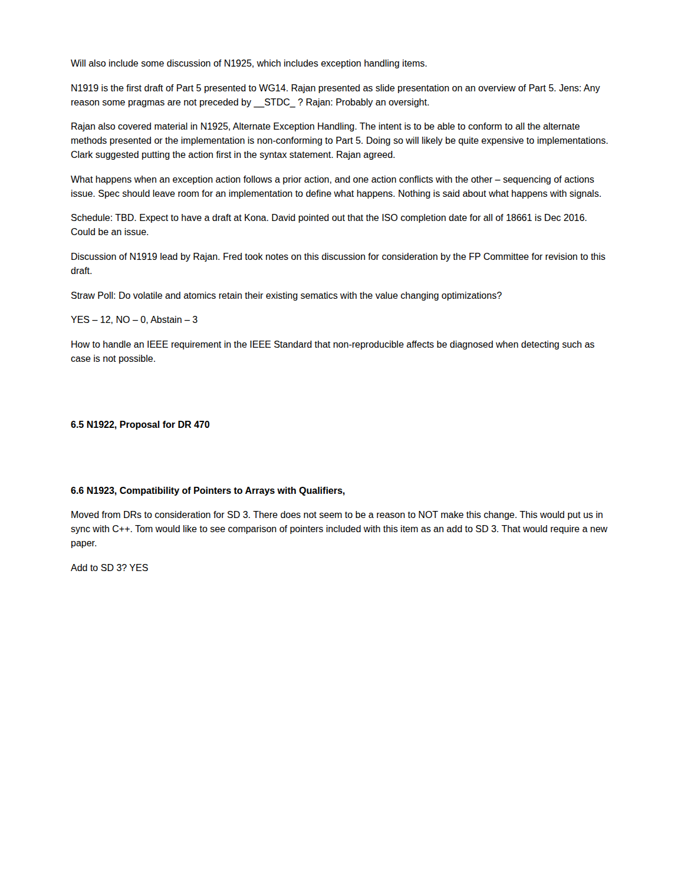Will also include some discussion of N1925, which includes exception handling items.
N1919 is the first draft of Part 5 presented to WG14. Rajan presented as slide presentation on an overview of Part 5. Jens: Any reason some pragmas are not preceded by __STDC_ ? Rajan: Probably an oversight.
Rajan also covered material in N1925, Alternate Exception Handling. The intent is to be able to conform to all the alternate methods presented or the implementation is non-conforming to Part 5. Doing so will likely be quite expensive to implementations. Clark suggested putting the action first in the syntax statement. Rajan agreed.
What happens when an exception action follows a prior action, and one action conflicts with the other – sequencing of actions issue. Spec should leave room for an implementation to define what happens. Nothing is said about what happens with signals.
Schedule: TBD. Expect to have a draft at Kona. David pointed out that the ISO completion date for all of 18661 is Dec 2016. Could be an issue.
Discussion of N1919 lead by Rajan. Fred took notes on this discussion for consideration by the FP Committee for revision to this draft.
Straw Poll: Do volatile and atomics retain their existing sematics with the value changing optimizations?
YES – 12, NO – 0, Abstain – 3
How to handle an IEEE requirement in the IEEE Standard that non-reproducible affects be diagnosed when detecting such as case is not possible.
6.5 N1922, Proposal for DR 470
6.6 N1923, Compatibility of Pointers to Arrays with Qualifiers,
Moved from DRs to consideration for SD 3. There does not seem to be a reason to NOT make this change. This would put us in sync with C++. Tom would like to see comparison of pointers included with this item as an add to SD 3. That would require a new paper.
Add to SD 3? YES